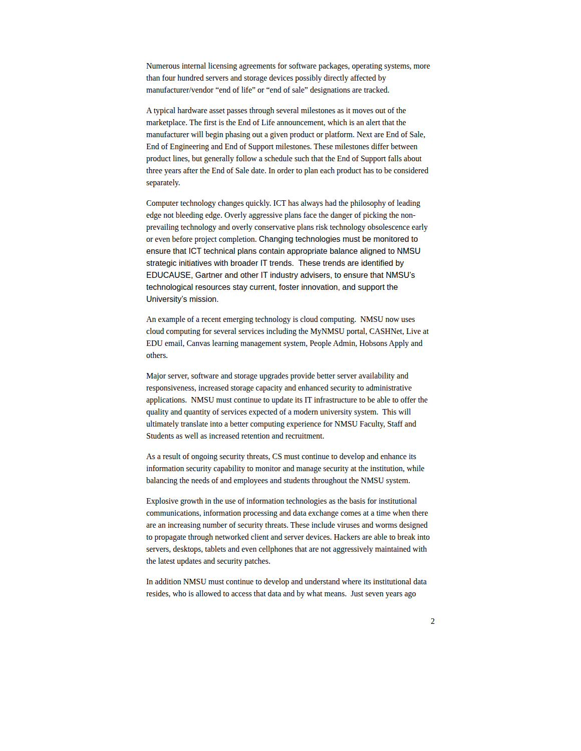Numerous internal licensing agreements for software packages, operating systems, more than four hundred servers and storage devices possibly directly affected by manufacturer/vendor “end of life” or “end of sale” designations are tracked.
A typical hardware asset passes through several milestones as it moves out of the marketplace. The first is the End of Life announcement, which is an alert that the manufacturer will begin phasing out a given product or platform. Next are End of Sale, End of Engineering and End of Support milestones. These milestones differ between product lines, but generally follow a schedule such that the End of Support falls about three years after the End of Sale date. In order to plan each product has to be considered separately.
Computer technology changes quickly. ICT has always had the philosophy of leading edge not bleeding edge. Overly aggressive plans face the danger of picking the non-prevailing technology and overly conservative plans risk technology obsolescence early or even before project completion. Changing technologies must be monitored to ensure that ICT technical plans contain appropriate balance aligned to NMSU strategic initiatives with broader IT trends. These trends are identified by EDUCAUSE, Gartner and other IT industry advisers, to ensure that NMSU’s technological resources stay current, foster innovation, and support the University’s mission.
An example of a recent emerging technology is cloud computing. NMSU now uses cloud computing for several services including the MyNMSU portal, CASHNet, Live at EDU email, Canvas learning management system, People Admin, Hobsons Apply and others.
Major server, software and storage upgrades provide better server availability and responsiveness, increased storage capacity and enhanced security to administrative applications. NMSU must continue to update its IT infrastructure to be able to offer the quality and quantity of services expected of a modern university system. This will ultimately translate into a better computing experience for NMSU Faculty, Staff and Students as well as increased retention and recruitment.
As a result of ongoing security threats, CS must continue to develop and enhance its information security capability to monitor and manage security at the institution, while balancing the needs of and employees and students throughout the NMSU system.
Explosive growth in the use of information technologies as the basis for institutional communications, information processing and data exchange comes at a time when there are an increasing number of security threats. These include viruses and worms designed to propagate through networked client and server devices. Hackers are able to break into servers, desktops, tablets and even cellphones that are not aggressively maintained with the latest updates and security patches.
In addition NMSU must continue to develop and understand where its institutional data resides, who is allowed to access that data and by what means. Just seven years ago
2